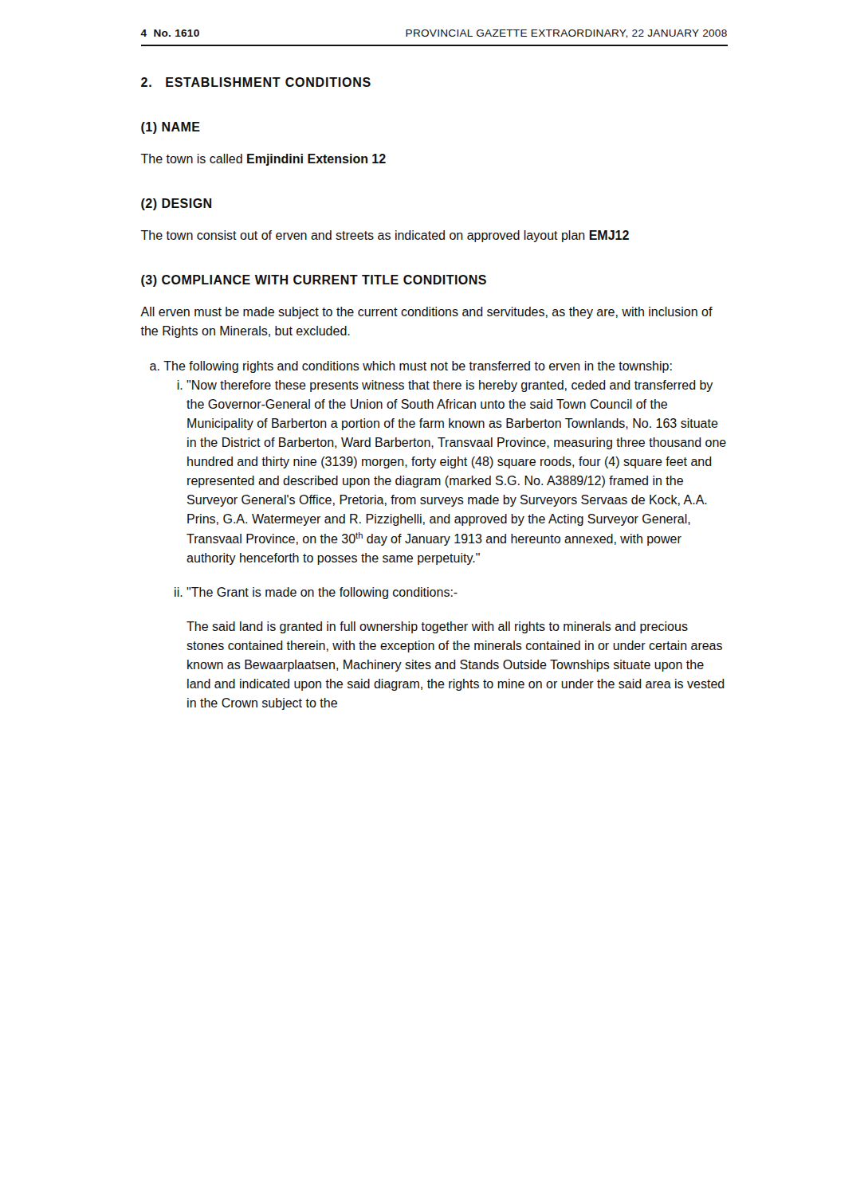4 No. 1610 Provincial Gazette Extraordinary, 22 January 2008
2. Establishment Conditions
(1) Name
The town is called Emjindini Extension 12
(2) Design
The town consist out of erven and streets as indicated on approved layout plan EMJ12
(3) Compliance with Current Title Conditions
All erven must be made subject to the current conditions and servitudes, as they are, with inclusion of the Rights on Minerals, but excluded.
The following rights and conditions which must not be transferred to erven in the township:
"Now therefore these presents witness that there is hereby granted, ceded and transferred by the Governor-General of the Union of South African unto the said Town Council of the Municipality of Barberton a portion of the farm known as Barberton Townlands, No. 163 situate in the District of Barberton, Ward Barberton, Transvaal Province, measuring three thousand one hundred and thirty nine (3139) morgen, forty eight (48) square roods, four (4) square feet and represented and described upon the diagram (marked S.G. No. A3889/12) framed in the Surveyor General's Office, Pretoria, from surveys made by Surveyors Servaas de Kock, A.A. Prins, G.A. Watermeyer and R. Pizzighelli, and approved by the Acting Surveyor General, Transvaal Province, on the 30th day of January 1913 and hereunto annexed, with power authority henceforth to posses the same perpetuity."
"The Grant is made on the following conditions:-
The said land is granted in full ownership together with all rights to minerals and precious stones contained therein, with the exception of the minerals contained in or under certain areas known as Bewaarplaatsen, Machinery sites and Stands Outside Townships situate upon the land and indicated upon the said diagram, the rights to mine on or under the said area is vested in the Crown subject to the